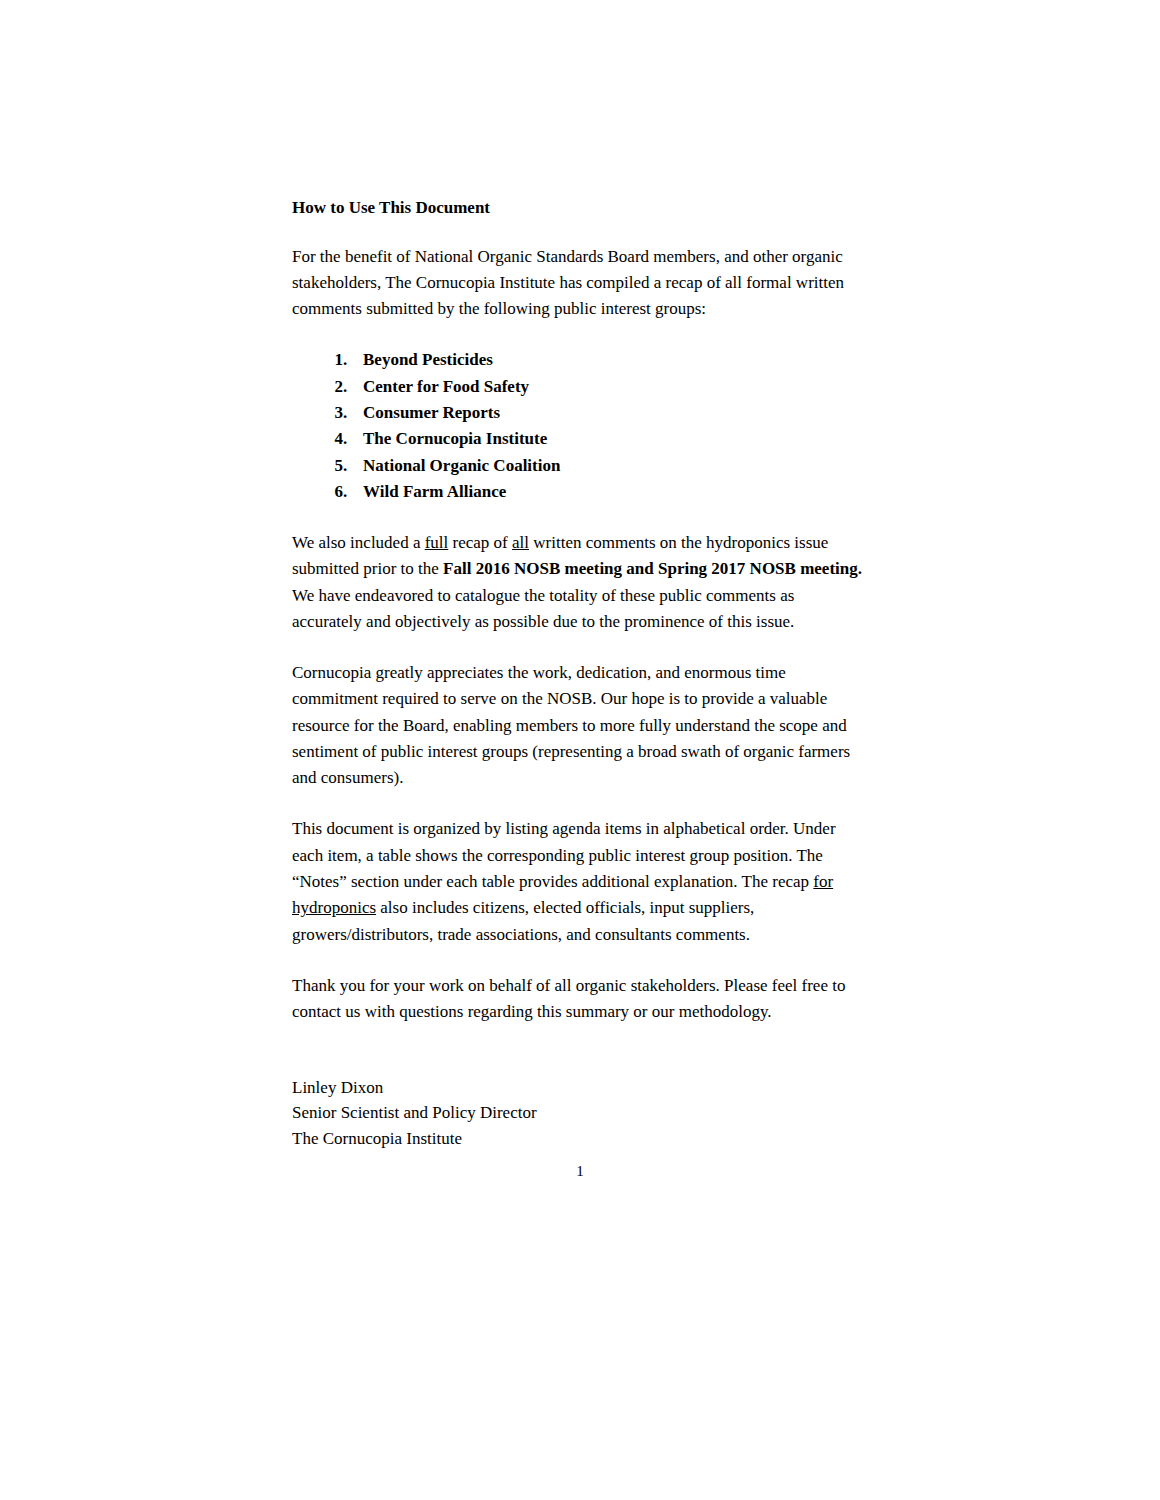How to Use This Document
For the benefit of National Organic Standards Board members, and other organic stakeholders, The Cornucopia Institute has compiled a recap of all formal written comments submitted by the following public interest groups:
Beyond Pesticides
Center for Food Safety
Consumer Reports
The Cornucopia Institute
National Organic Coalition
Wild Farm Alliance
We also included a full recap of all written comments on the hydroponics issue submitted prior to the Fall 2016 NOSB meeting and Spring 2017 NOSB meeting. We have endeavored to catalogue the totality of these public comments as accurately and objectively as possible due to the prominence of this issue.
Cornucopia greatly appreciates the work, dedication, and enormous time commitment required to serve on the NOSB. Our hope is to provide a valuable resource for the Board, enabling members to more fully understand the scope and sentiment of public interest groups (representing a broad swath of organic farmers and consumers).
This document is organized by listing agenda items in alphabetical order. Under each item, a table shows the corresponding public interest group position. The “Notes” section under each table provides additional explanation. The recap for hydroponics also includes citizens, elected officials, input suppliers, growers/distributors, trade associations, and consultants comments.
Thank you for your work on behalf of all organic stakeholders. Please feel free to contact us with questions regarding this summary or our methodology.
Linley Dixon
Senior Scientist and Policy Director
The Cornucopia Institute
1